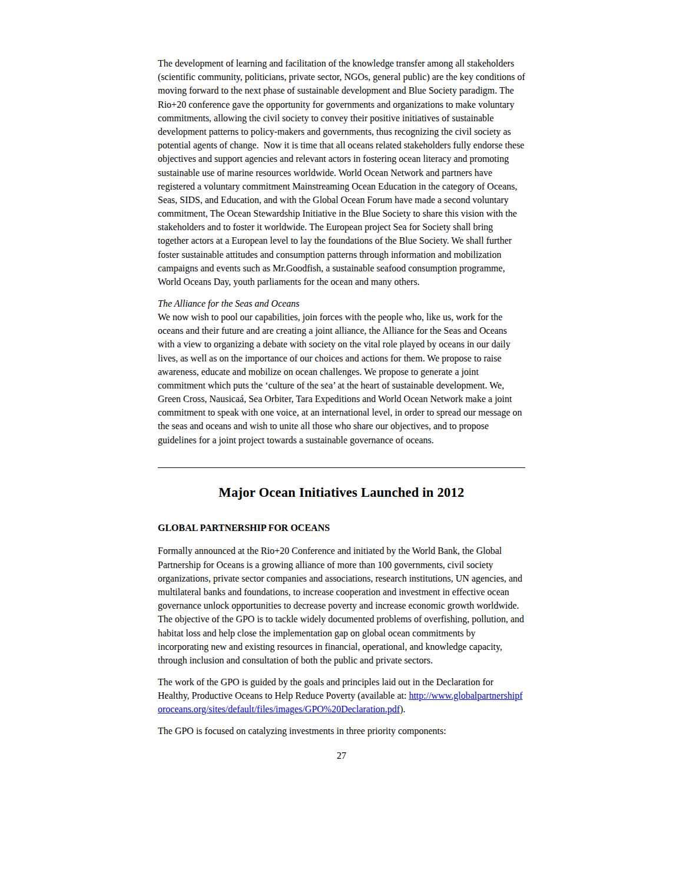The development of learning and facilitation of the knowledge transfer among all stakeholders (scientific community, politicians, private sector, NGOs, general public) are the key conditions of moving forward to the next phase of sustainable development and Blue Society paradigm. The Rio+20 conference gave the opportunity for governments and organizations to make voluntary commitments, allowing the civil society to convey their positive initiatives of sustainable development patterns to policy-makers and governments, thus recognizing the civil society as potential agents of change. Now it is time that all oceans related stakeholders fully endorse these objectives and support agencies and relevant actors in fostering ocean literacy and promoting sustainable use of marine resources worldwide. World Ocean Network and partners have registered a voluntary commitment Mainstreaming Ocean Education in the category of Oceans, Seas, SIDS, and Education, and with the Global Ocean Forum have made a second voluntary commitment, The Ocean Stewardship Initiative in the Blue Society to share this vision with the stakeholders and to foster it worldwide. The European project Sea for Society shall bring together actors at a European level to lay the foundations of the Blue Society. We shall further foster sustainable attitudes and consumption patterns through information and mobilization campaigns and events such as Mr.Goodfish, a sustainable seafood consumption programme, World Oceans Day, youth parliaments for the ocean and many others.
The Alliance for the Seas and Oceans
We now wish to pool our capabilities, join forces with the people who, like us, work for the oceans and their future and are creating a joint alliance, the Alliance for the Seas and Oceans with a view to organizing a debate with society on the vital role played by oceans in our daily lives, as well as on the importance of our choices and actions for them. We propose to raise awareness, educate and mobilize on ocean challenges. We propose to generate a joint commitment which puts the ‘culture of the sea’ at the heart of sustainable development. We, Green Cross, Nausicaá, Sea Orbiter, Tara Expeditions and World Ocean Network make a joint commitment to speak with one voice, at an international level, in order to spread our message on the seas and oceans and wish to unite all those who share our objectives, and to propose guidelines for a joint project towards a sustainable governance of oceans.
Major Ocean Initiatives Launched in 2012
Global Partnership for Oceans
Formally announced at the Rio+20 Conference and initiated by the World Bank, the Global Partnership for Oceans is a growing alliance of more than 100 governments, civil society organizations, private sector companies and associations, research institutions, UN agencies, and multilateral banks and foundations, to increase cooperation and investment in effective ocean governance unlock opportunities to decrease poverty and increase economic growth worldwide. The objective of the GPO is to tackle widely documented problems of overfishing, pollution, and habitat loss and help close the implementation gap on global ocean commitments by incorporating new and existing resources in financial, operational, and knowledge capacity, through inclusion and consultation of both the public and private sectors.
The work of the GPO is guided by the goals and principles laid out in the Declaration for Healthy, Productive Oceans to Help Reduce Poverty (available at: http://www.globalpartnershipforoceans.org/sites/default/files/images/GPO%20Declaration.pdf).
The GPO is focused on catalyzing investments in three priority components:
27